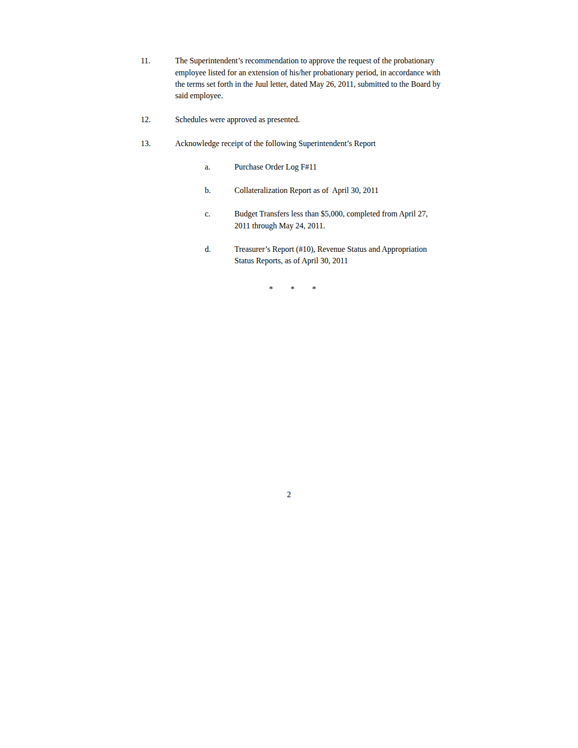11. The Superintendent’s recommendation to approve the request of the probationary employee listed for an extension of his/her probationary period, in accordance with the terms set forth in the Juul letter, dated May 26, 2011, submitted to the Board by said employee.
12. Schedules were approved as presented.
13. Acknowledge receipt of the following Superintendent’s Report
a. Purchase Order Log F#11
b. Collateralization Report as of April 30, 2011
c. Budget Transfers less than $5,000, completed from April 27, 2011 through May 24, 2011.
d. Treasurer’s Report (#10), Revenue Status and Appropriation Status Reports, as of April 30, 2011
***
2